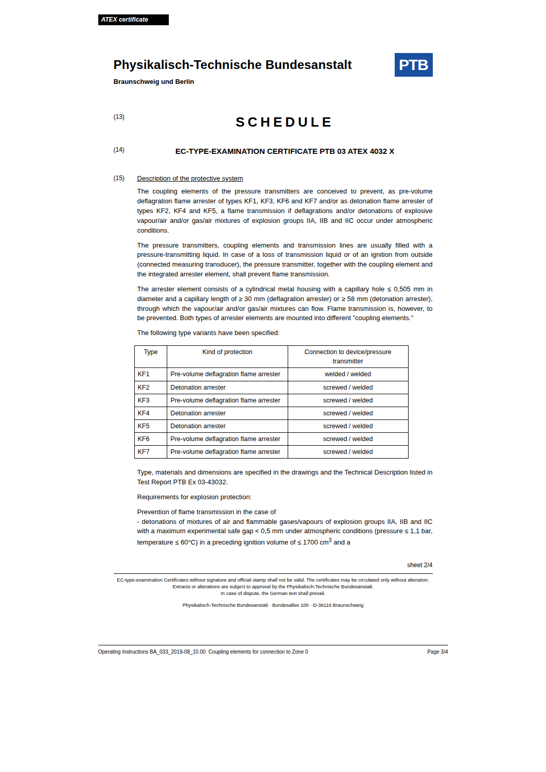ATEX certificate
Physikalisch-Technische Bundesanstalt
Braunschweig und Berlin
PTB
(13)
SCHEDULE
(14)
EC-TYPE-EXAMINATION CERTIFICATE PTB 03 ATEX 4032 X
(15) Description of the protective system
The coupling elements of the pressure transmitters are conceived to prevent, as pre-volume deflagration flame arrester of types KF1, KF3, KF6 and KF7 and/or as detonation flame arrester of types KF2, KF4 and KF5, a flame transmission if deflagrations and/or detonations of explosive vapour/air and/or gas/air mixtures of explosion groups IIA, IIB and IIC occur under atmospheric conditions.
The pressure transmitters, coupling elements and transmission lines are usually filled with a pressure-transmitting liquid. In case of a loss of transmission liquid or of an ignition from outside (connected measuring transducer), the pressure transmitter, together with the coupling element and the integrated arrester element, shall prevent flame transmission.
The arrester element consists of a cylindrical metal housing with a capillary hole ≤ 0,505 mm in diameter and a capillary length of ≥ 30 mm (deflagration arrester) or ≥ 58 mm (detonation arrester), through which the vapour/air and/or gas/air mixtures can flow. Flame transmission is, however, to be prevented. Both types of arrester elements are mounted into different "coupling elements."
The following type variants have been specified:
| Type | Kind of protection | Connection to device/pressure transmitter |
| --- | --- | --- |
| KF1 | Pre-volume deflagration flame arrester | welded / welded |
| KF2 | Detonation arrester | screwed / welded |
| KF3 | Pre-volume deflagration flame arrester | screwed / welded |
| KF4 | Detonation arrester | screwed / welded |
| KF5 | Detonation arrester | screwed / welded |
| KF6 | Pre-volume deflagration flame arrester | screwed / welded |
| KF7 | Pre-volume deflagration flame arrester | screwed / welded |
Type, materials and dimensions are specified in the drawings and the Technical Description listed in Test Report PTB Ex 03-43032.
Requirements for explosion protection:
Prevention of flame transmission in the case of
- detonations of mixtures of air and flammable gases/vapours of explosion groups IIA, IIB and IIC with a maximum experimental safe gap < 0,5 mm under atmospheric conditions (pressure ≤ 1,1 bar, temperature ≤ 60°C) in a preceding ignition volume of ≤ 1700 cm3 and a
sheet 2/4
EC-type-examination Certificates without signature and official stamp shall not be valid. The certificates may be circulated only without alteration. Extracts or alterations are subject to approval by the Physikalisch-Technische Bundesanstalt.
In case of dispute, the German text shall prevail.
Physikalisch-Technische Bundesanstalt · Bundesallee 100 · D-38116 Braunschweig
Operating Instructions BA_033_2019-08_10.00 Coupling elements for connection to Zone 0 Page 3/4